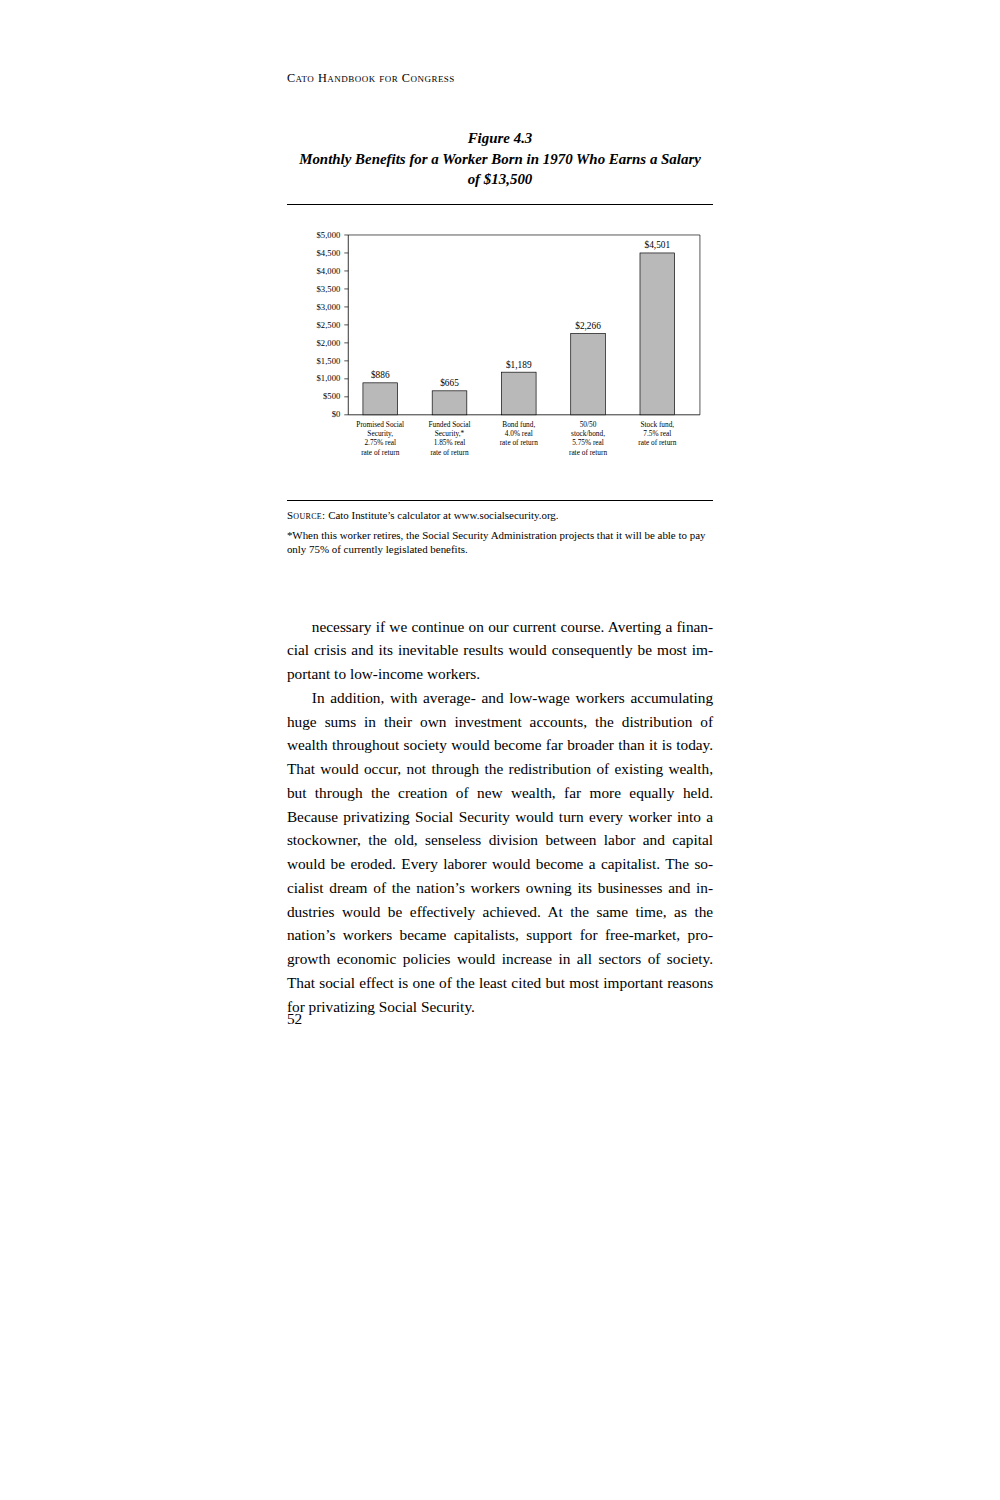Cato Handbook for Congress
Figure 4.3
Monthly Benefits for a Worker Born in 1970 Who Earns a Salary
of $13,500
$0 $500 $1,000 $1,500 $2,000 $2,500 $3,000 $3,500 $4,000 $4,500 $5,000 $886 $665 $1,189 $2,266 $4,501 Promised Social Security, 2.75% real rate of return Funded Social Security,* 1.85% real rate of return Bond fund, 4.0% real rate of return 50/50 stock/bond, 5.75% real rate of return Stock fund, 7.5% real rate of return
Source: Cato Institute’s calculator at www.socialsecurity.org.
*When this worker retires, the Social Security Administration projects that it will be able to pay only 75% of currently legislated benefits.
necessary if we continue on our current course. Averting a financial crisis and its inevitable results would consequently be most important to low-income workers.
In addition, with average- and low-wage workers accumulating huge sums in their own investment accounts, the distribution of wealth throughout society would become far broader than it is today. That would occur, not through the redistribution of existing wealth, but through the creation of new wealth, far more equally held. Because privatizing Social Security would turn every worker into a stockowner, the old, senseless division between labor and capital would be eroded. Every laborer would become a capitalist. The socialist dream of the nation’s workers owning its businesses and industries would be effectively achieved. At the same time, as the nation’s workers became capitalists, support for free-market, pro-growth economic policies would increase in all sectors of society. That social effect is one of the least cited but most important reasons for privatizing Social Security.
52